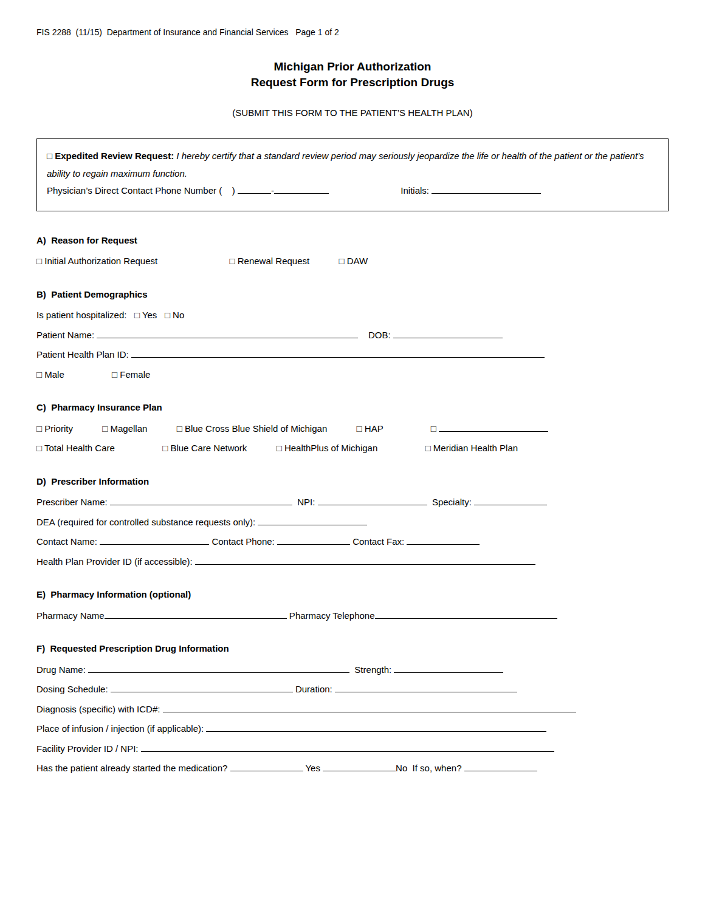FIS 2288 (11/15) Department of Insurance and Financial Services Page 1 of 2
Michigan Prior Authorization
Request Form for Prescription Drugs
(SUBMIT THIS FORM TO THE PATIENT’S HEALTH PLAN)
□ Expedited Review Request: I hereby certify that a standard review period may seriously jeopardize the life or health of the patient or the patient’s ability to regain maximum function.
Physician’s Direct Contact Phone Number ( ) - Initials:
A) Reason for Request
□ Initial Authorization Request □ Renewal Request □ DAW
B) Patient Demographics
Is patient hospitalized: □ Yes □ No
Patient Name: DOB:
Patient Health Plan ID:
□ Male □ Female
C) Pharmacy Insurance Plan
□ Priority □ Magellan □ Blue Cross Blue Shield of Michigan □ HAP □
□ Total Health Care □ Blue Care Network □ HealthPlus of Michigan □ Meridian Health Plan
D) Prescriber Information
Prescriber Name: NPI: Specialty:
DEA (required for controlled substance requests only):
Contact Name: Contact Phone: Contact Fax:
Health Plan Provider ID (if accessible):
E) Pharmacy Information (optional)
Pharmacy Name Pharmacy Telephone
F) Requested Prescription Drug Information
Drug Name: Strength:
Dosing Schedule: Duration:
Diagnosis (specific) with ICD#:
Place of infusion / injection (if applicable):
Facility Provider ID / NPI:
Has the patient already started the medication? Yes No If so, when?